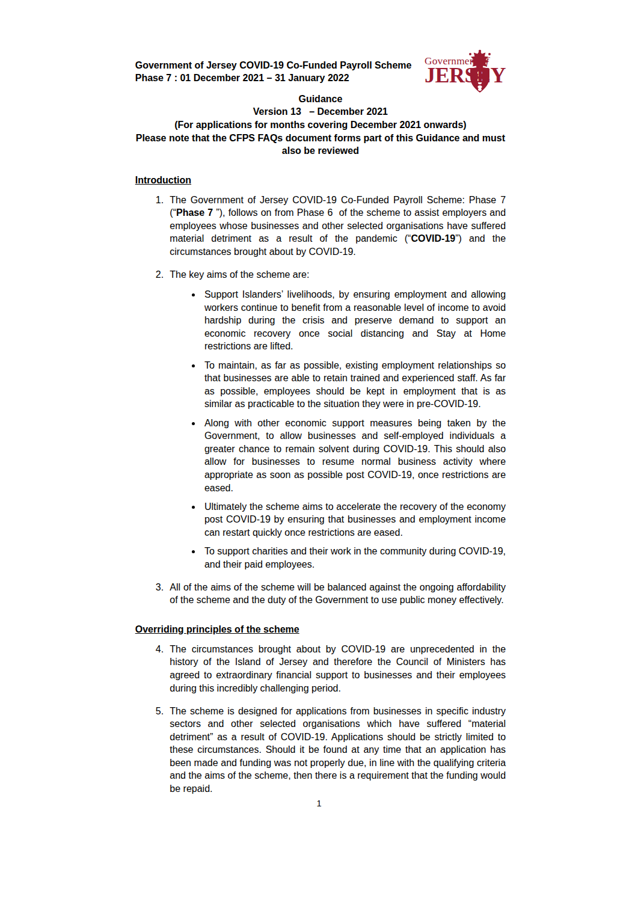Government of Jersey COVID-19 Co-Funded Payroll Scheme
Phase 7 : 01 December 2021 – 31 January 2022
Government of JERSEY
Guidance Version 13 – December 2021 (For applications for months covering December 2021 onwards) Please note that the CFPS FAQs document forms part of this Guidance and must also be reviewed
Introduction
The Government of Jersey COVID-19 Co-Funded Payroll Scheme: Phase 7 (“Phase 7 ”), follows on from Phase 6 of the scheme to assist employers and employees whose businesses and other selected organisations have suffered material detriment as a result of the pandemic (“COVID-19”) and the circumstances brought about by COVID-19.
The key aims of the scheme are:
Support Islanders’ livelihoods, by ensuring employment and allowing workers continue to benefit from a reasonable level of income to avoid hardship during the crisis and preserve demand to support an economic recovery once social distancing and Stay at Home restrictions are lifted.
To maintain, as far as possible, existing employment relationships so that businesses are able to retain trained and experienced staff. As far as possible, employees should be kept in employment that is as similar as practicable to the situation they were in pre-COVID-19.
Along with other economic support measures being taken by the Government, to allow businesses and self-employed individuals a greater chance to remain solvent during COVID-19. This should also allow for businesses to resume normal business activity where appropriate as soon as possible post COVID-19, once restrictions are eased.
Ultimately the scheme aims to accelerate the recovery of the economy post COVID-19 by ensuring that businesses and employment income can restart quickly once restrictions are eased.
To support charities and their work in the community during COVID-19, and their paid employees.
All of the aims of the scheme will be balanced against the ongoing affordability of the scheme and the duty of the Government to use public money effectively.
Overriding principles of the scheme
The circumstances brought about by COVID-19 are unprecedented in the history of the Island of Jersey and therefore the Council of Ministers has agreed to extraordinary financial support to businesses and their employees during this incredibly challenging period.
The scheme is designed for applications from businesses in specific industry sectors and other selected organisations which have suffered “material detriment” as a result of COVID-19. Applications should be strictly limited to these circumstances. Should it be found at any time that an application has been made and funding was not properly due, in line with the qualifying criteria and the aims of the scheme, then there is a requirement that the funding would be repaid.
1